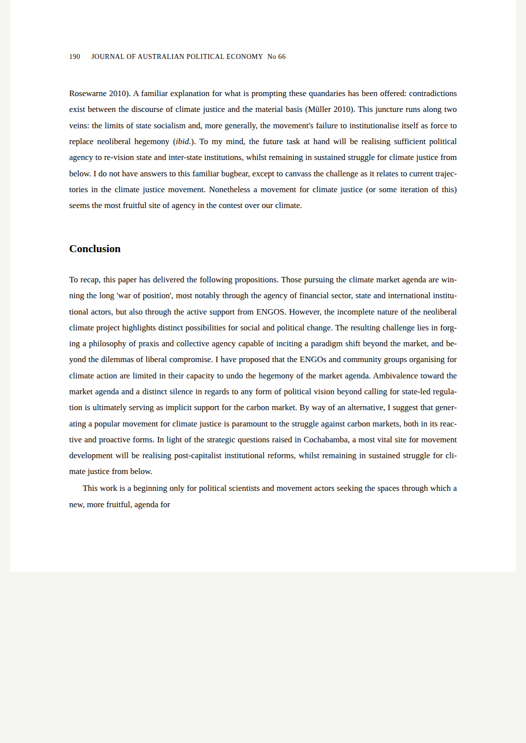190 JOURNAL OF AUSTRALIAN POLITICAL ECONOMY No 66
Rosewarne 2010). A familiar explanation for what is prompting these quandaries has been offered: contradictions exist between the discourse of climate justice and the material basis (Müller 2010). This juncture runs along two veins: the limits of state socialism and, more generally, the movement's failure to institutionalise itself as force to replace neoliberal hegemony (ibid.). To my mind, the future task at hand will be realising sufficient political agency to re-vision state and inter-state institutions, whilst remaining in sustained struggle for climate justice from below. I do not have answers to this familiar bugbear, except to canvass the challenge as it relates to current trajectories in the climate justice movement. Nonetheless a movement for climate justice (or some iteration of this) seems the most fruitful site of agency in the contest over our climate.
Conclusion
To recap, this paper has delivered the following propositions. Those pursuing the climate market agenda are winning the long 'war of position', most notably through the agency of financial sector, state and international institutional actors, but also through the active support from ENGOS. However, the incomplete nature of the neoliberal climate project highlights distinct possibilities for social and political change. The resulting challenge lies in forging a philosophy of praxis and collective agency capable of inciting a paradigm shift beyond the market, and beyond the dilemmas of liberal compromise. I have proposed that the ENGOs and community groups organising for climate action are limited in their capacity to undo the hegemony of the market agenda. Ambivalence toward the market agenda and a distinct silence in regards to any form of political vision beyond calling for state-led regulation is ultimately serving as implicit support for the carbon market. By way of an alternative, I suggest that generating a popular movement for climate justice is paramount to the struggle against carbon markets, both in its reactive and proactive forms. In light of the strategic questions raised in Cochabamba, a most vital site for movement development will be realising post-capitalist institutional reforms, whilst remaining in sustained struggle for climate justice from below.
This work is a beginning only for political scientists and movement actors seeking the spaces through which a new, more fruitful, agenda for